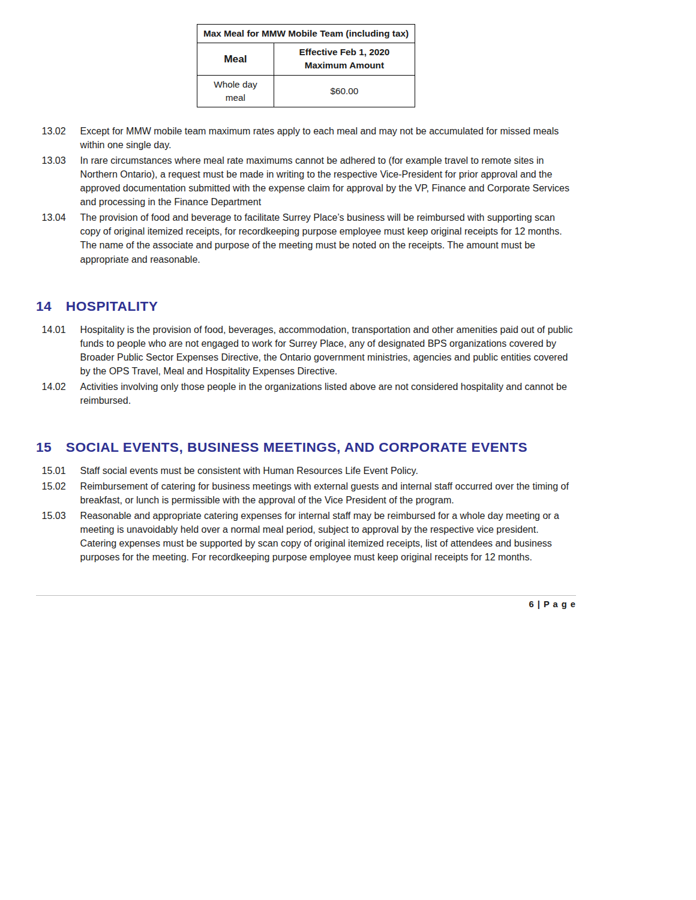| Max Meal for MMW Mobile Team (including tax) |
| --- |
| Meal | Effective Feb 1, 2020 Maximum Amount |
| Whole day meal | $60.00 |
13.02 Except for MMW mobile team maximum rates apply to each meal and may not be accumulated for missed meals within one single day.
13.03 In rare circumstances where meal rate maximums cannot be adhered to (for example travel to remote sites in Northern Ontario), a request must be made in writing to the respective Vice-President for prior approval and the approved documentation submitted with the expense claim for approval by the VP, Finance and Corporate Services and processing in the Finance Department
13.04 The provision of food and beverage to facilitate Surrey Place’s business will be reimbursed with supporting scan copy of original itemized receipts, for recordkeeping purpose employee must keep original receipts for 12 months. The name of the associate and purpose of the meeting must be noted on the receipts. The amount must be appropriate and reasonable.
14 HOSPITALITY
14.01 Hospitality is the provision of food, beverages, accommodation, transportation and other amenities paid out of public funds to people who are not engaged to work for Surrey Place, any of designated BPS organizations covered by Broader Public Sector Expenses Directive, the Ontario government ministries, agencies and public entities covered by the OPS Travel, Meal and Hospitality Expenses Directive.
14.02 Activities involving only those people in the organizations listed above are not considered hospitality and cannot be reimbursed.
15 SOCIAL EVENTS, BUSINESS MEETINGS, AND CORPORATE EVENTS
15.01 Staff social events must be consistent with Human Resources Life Event Policy.
15.02 Reimbursement of catering for business meetings with external guests and internal staff occurred over the timing of breakfast, or lunch is permissible with the approval of the Vice President of the program.
15.03 Reasonable and appropriate catering expenses for internal staff may be reimbursed for a whole day meeting or a meeting is unavoidably held over a normal meal period, subject to approval by the respective vice president. Catering expenses must be supported by scan copy of original itemized receipts, list of attendees and business purposes for the meeting. For recordkeeping purpose employee must keep original receipts for 12 months.
6 | P a g e